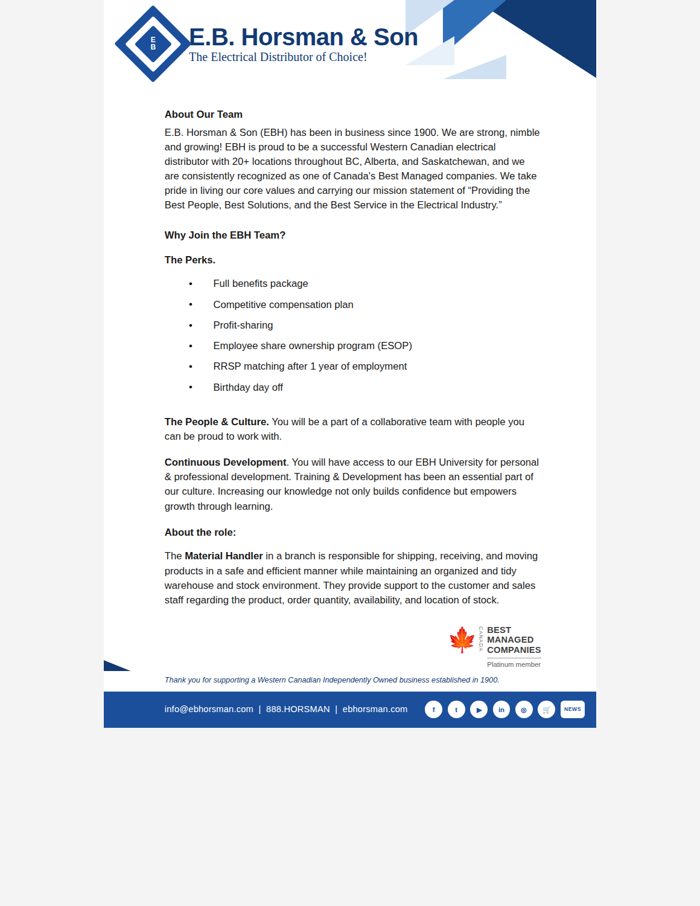EB
E.B. Horsman & Son
The Electrical Distributor of Choice!
About Our Team
E.B. Horsman & Son (EBH) has been in business since 1900. We are strong, nimble and growing! EBH is proud to be a successful Western Canadian electrical distributor with 20+ locations throughout BC, Alberta, and Saskatchewan, and we are consistently recognized as one of Canada's Best Managed companies. We take pride in living our core values and carrying our mission statement of “Providing the Best People, Best Solutions, and the Best Service in the Electrical Industry.”
Why Join the EBH Team?
The Perks.
Full benefits package
Competitive compensation plan
Profit-sharing
Employee share ownership program (ESOP)
RRSP matching after 1 year of employment
Birthday day off
The People & Culture. You will be a part of a collaborative team with people you can be proud to work with.
Continuous Development. You will have access to our EBH University for personal & professional development. Training & Development has been an essential part of our culture. Increasing our knowledge not only builds confidence but empowers growth through learning.
About the role:
The Material Handler in a branch is responsible for shipping, receiving, and moving products in a safe and efficient manner while maintaining an organized and tidy warehouse and stock environment. They provide support to the customer and sales staff regarding the product, order quantity, availability, and location of stock.
🍁 CANADA
BEST
MANAGED
COMPANIES
Platinum member
Thank you for supporting a Western Canadian Independently Owned business established in 1900.
info@ebhorsman.com | 888.HORSMAN | ebhorsman.com
f t ▶ in ◎ 🛒 NEWS